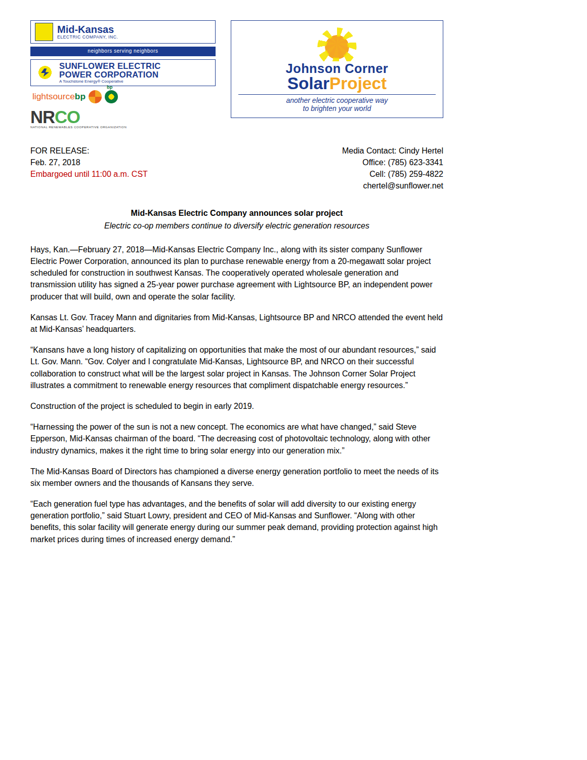Mid-Kansas
ELECTRIC COMPANY, INC.
neighbors serving neighbors
SUNFLOWER ELECTRIC
POWER CORPORATION
A Touchstone Energy® Cooperative
lightsourcebp
NRCO
NATIONAL RENEWABLES COOPERATIVE ORGANIZATION
Johnson Corner
Solar Project
another electric cooperative way
to brighten your world
FOR RELEASE:
Feb. 27, 2018
Embargoed until 11:00 a.m. CST
Media Contact: Cindy Hertel
Office: (785) 623-3341
Cell: (785) 259-4822
chertel@sunflower.net
Mid-Kansas Electric Company announces solar project
Electric co-op members continue to diversify electric generation resources
Hays, Kan.—February 27, 2018—Mid-Kansas Electric Company Inc., along with its sister company Sunflower Electric Power Corporation, announced its plan to purchase renewable energy from a 20-megawatt solar project scheduled for construction in southwest Kansas. The cooperatively operated wholesale generation and transmission utility has signed a 25-year power purchase agreement with Lightsource BP, an independent power producer that will build, own and operate the solar facility.
Kansas Lt. Gov. Tracey Mann and dignitaries from Mid-Kansas, Lightsource BP and NRCO attended the event held at Mid-Kansas’ headquarters.
“Kansans have a long history of capitalizing on opportunities that make the most of our abundant resources,” said Lt. Gov. Mann. “Gov. Colyer and I congratulate Mid-Kansas, Lightsource BP, and NRCO on their successful collaboration to construct what will be the largest solar project in Kansas. The Johnson Corner Solar Project illustrates a commitment to renewable energy resources that compliment dispatchable energy resources.”
Construction of the project is scheduled to begin in early 2019.
“Harnessing the power of the sun is not a new concept. The economics are what have changed,” said Steve Epperson, Mid-Kansas chairman of the board. “The decreasing cost of photovoltaic technology, along with other industry dynamics, makes it the right time to bring solar energy into our generation mix.”
The Mid-Kansas Board of Directors has championed a diverse energy generation portfolio to meet the needs of its six member owners and the thousands of Kansans they serve.
“Each generation fuel type has advantages, and the benefits of solar will add diversity to our existing energy generation portfolio,” said Stuart Lowry, president and CEO of Mid-Kansas and Sunflower. “Along with other benefits, this solar facility will generate energy during our summer peak demand, providing protection against high market prices during times of increased energy demand.”